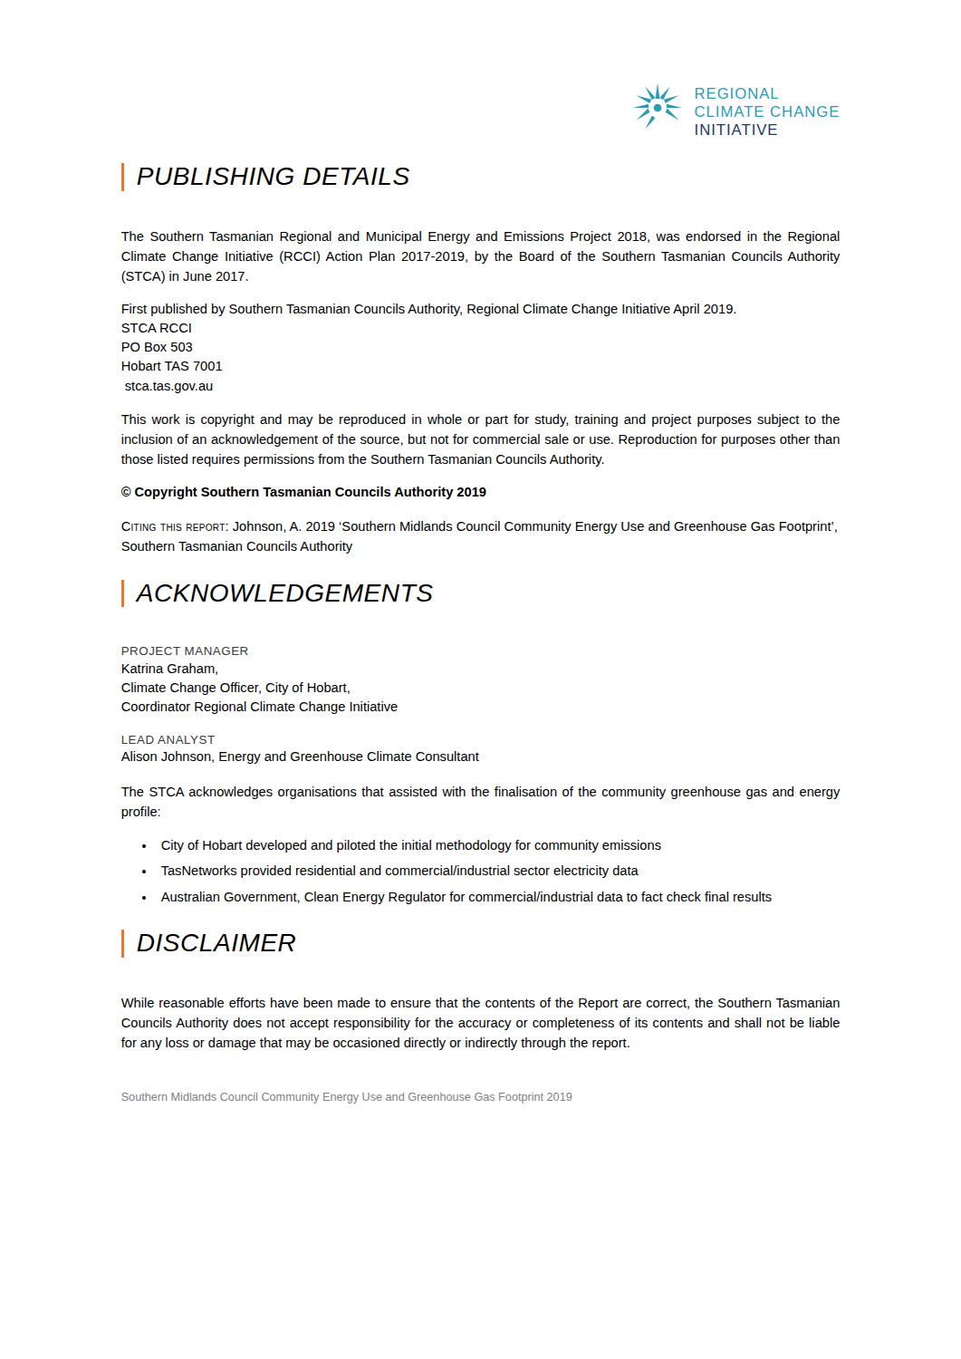REGIONAL
CLIMATE CHANGE
INITIATIVE
PUBLISHING DETAILS
The Southern Tasmanian Regional and Municipal Energy and Emissions Project 2018, was endorsed in the Regional Climate Change Initiative (RCCI) Action Plan 2017-2019, by the Board of the Southern Tasmanian Councils Authority (STCA) in June 2017.
First published by Southern Tasmanian Councils Authority, Regional Climate Change Initiative April 2019. STCA RCCI PO Box 503 Hobart TAS 7001 stca.tas.gov.au
This work is copyright and may be reproduced in whole or part for study, training and project purposes subject to the inclusion of an acknowledgement of the source, but not for commercial sale or use. Reproduction for purposes other than those listed requires permissions from the Southern Tasmanian Councils Authority.
© Copyright Southern Tasmanian Councils Authority 2019
Citing this report: Johnson, A. 2019 ‘Southern Midlands Council Community Energy Use and Greenhouse Gas Footprint’, Southern Tasmanian Councils Authority
ACKNOWLEDGEMENTS
Project Manager
Katrina Graham, Climate Change Officer, City of Hobart, Coordinator Regional Climate Change Initiative
Lead Analyst
Alison Johnson, Energy and Greenhouse Climate Consultant
The STCA acknowledges organisations that assisted with the finalisation of the community greenhouse gas and energy profile:
City of Hobart developed and piloted the initial methodology for community emissions
TasNetworks provided residential and commercial/industrial sector electricity data
Australian Government, Clean Energy Regulator for commercial/industrial data to fact check final results
DISCLAIMER
While reasonable efforts have been made to ensure that the contents of the Report are correct, the Southern Tasmanian Councils Authority does not accept responsibility for the accuracy or completeness of its contents and shall not be liable for any loss or damage that may be occasioned directly or indirectly through the report.
Southern Midlands Council Community Energy Use and Greenhouse Gas Footprint 2019